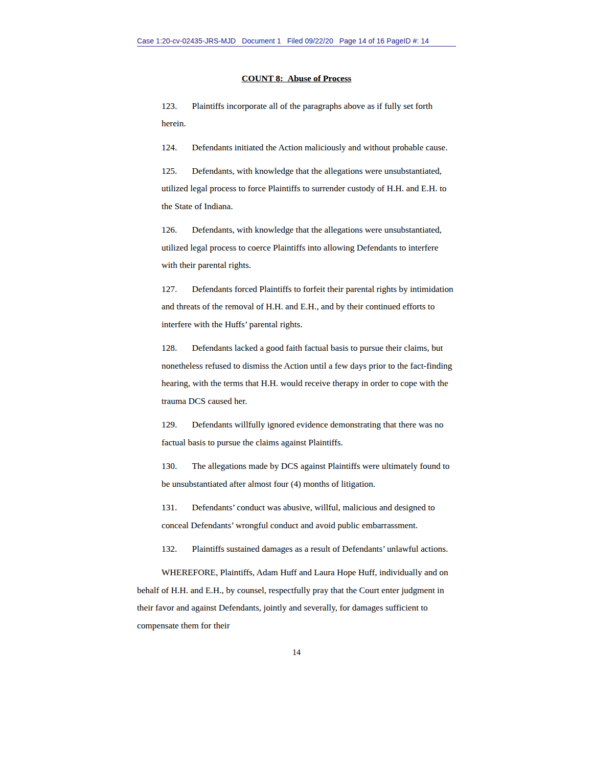Case 1:20-cv-02435-JRS-MJD Document 1 Filed 09/22/20 Page 14 of 16 PageID #: 14
COUNT 8: Abuse of Process
123. Plaintiffs incorporate all of the paragraphs above as if fully set forth herein.
124. Defendants initiated the Action maliciously and without probable cause.
125. Defendants, with knowledge that the allegations were unsubstantiated, utilized legal process to force Plaintiffs to surrender custody of H.H. and E.H. to the State of Indiana.
126. Defendants, with knowledge that the allegations were unsubstantiated, utilized legal process to coerce Plaintiffs into allowing Defendants to interfere with their parental rights.
127. Defendants forced Plaintiffs to forfeit their parental rights by intimidation and threats of the removal of H.H. and E.H., and by their continued efforts to interfere with the Huffs’ parental rights.
128. Defendants lacked a good faith factual basis to pursue their claims, but nonetheless refused to dismiss the Action until a few days prior to the fact-finding hearing, with the terms that H.H. would receive therapy in order to cope with the trauma DCS caused her.
129. Defendants willfully ignored evidence demonstrating that there was no factual basis to pursue the claims against Plaintiffs.
130. The allegations made by DCS against Plaintiffs were ultimately found to be unsubstantiated after almost four (4) months of litigation.
131. Defendants’ conduct was abusive, willful, malicious and designed to conceal Defendants’ wrongful conduct and avoid public embarrassment.
132. Plaintiffs sustained damages as a result of Defendants’ unlawful actions.
WHEREFORE, Plaintiffs, Adam Huff and Laura Hope Huff, individually and on behalf of H.H. and E.H., by counsel, respectfully pray that the Court enter judgment in their favor and against Defendants, jointly and severally, for damages sufficient to compensate them for their
14